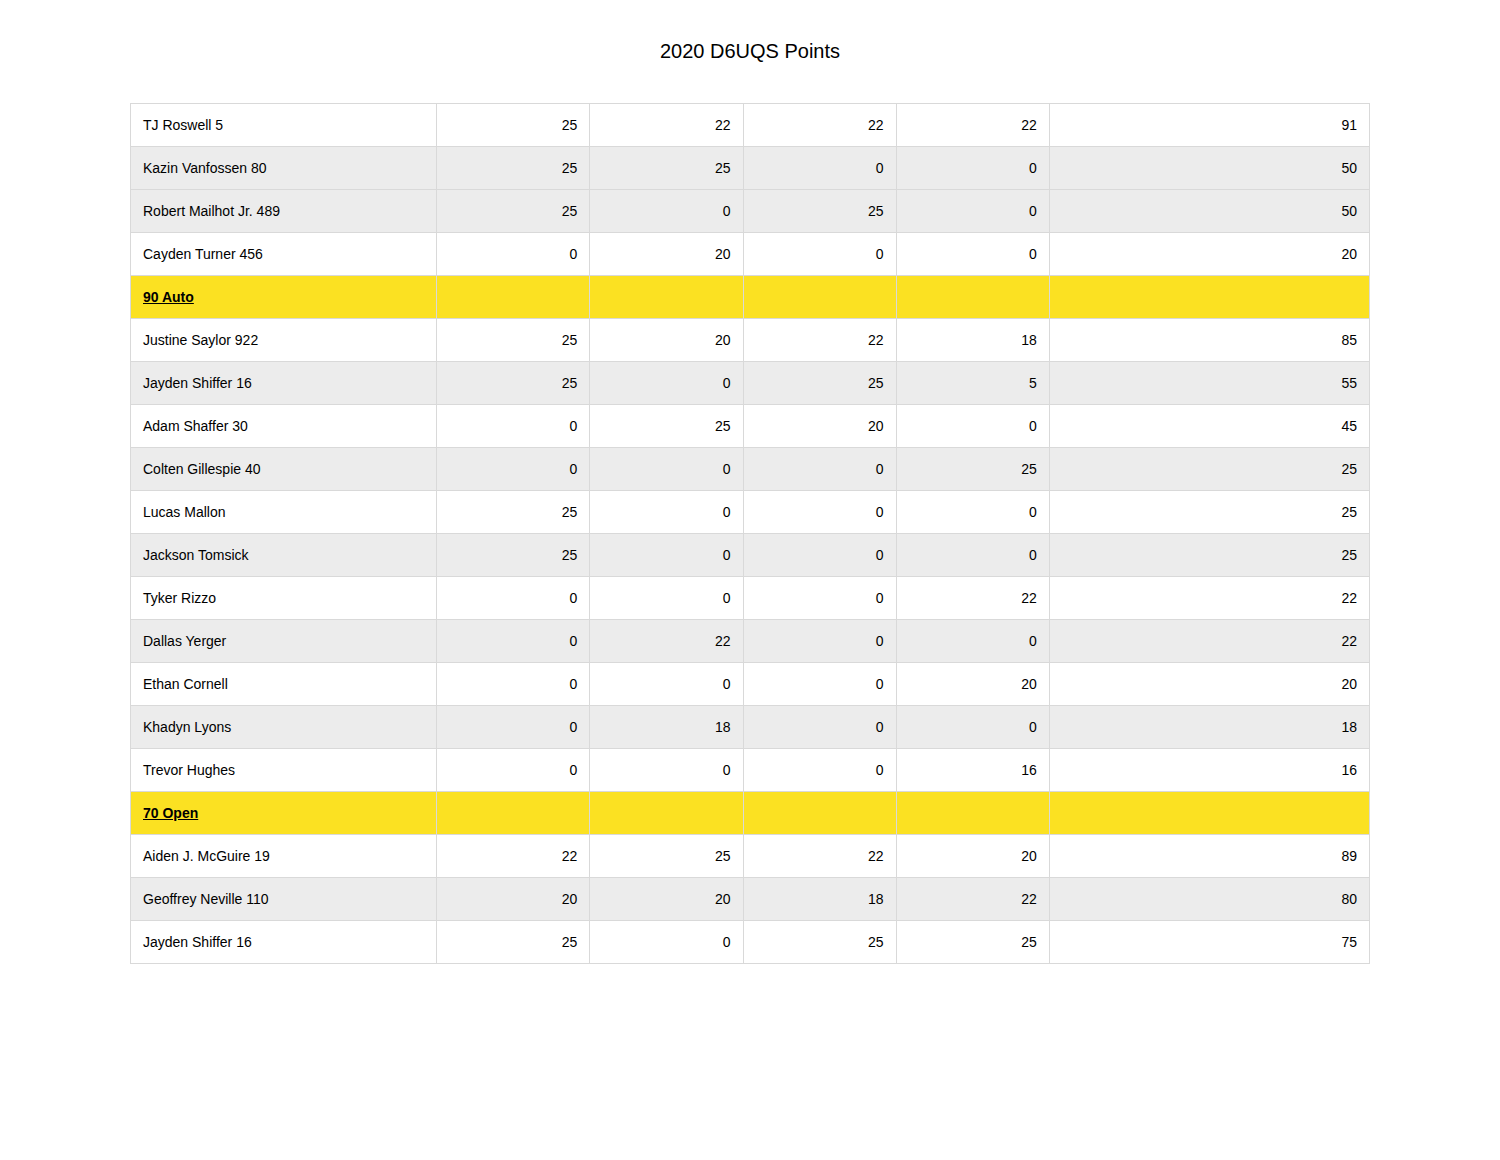2020 D6UQS Points
| TJ Roswell 5 | 25 | 22 | 22 | 22 | 91 |
| Kazin Vanfossen 80 | 25 | 25 | 0 | 0 | 50 |
| Robert Mailhot Jr. 489 | 25 | 0 | 25 | 0 | 50 |
| Cayden Turner 456 | 0 | 20 | 0 | 0 | 20 |
| 90 Auto | | | | | |
| Justine Saylor 922 | 25 | 20 | 22 | 18 | 85 |
| Jayden Shiffer 16 | 25 | 0 | 25 | 5 | 55 |
| Adam Shaffer 30 | 0 | 25 | 20 | 0 | 45 |
| Colten Gillespie 40 | 0 | 0 | 0 | 25 | 25 |
| Lucas Mallon | 25 | 0 | 0 | 0 | 25 |
| Jackson Tomsick | 25 | 0 | 0 | 0 | 25 |
| Tyker Rizzo | 0 | 0 | 0 | 22 | 22 |
| Dallas Yerger | 0 | 22 | 0 | 0 | 22 |
| Ethan Cornell | 0 | 0 | 0 | 20 | 20 |
| Khadyn Lyons | 0 | 18 | 0 | 0 | 18 |
| Trevor Hughes | 0 | 0 | 0 | 16 | 16 |
| 70 Open | | | | | |
| Aiden J. McGuire 19 | 22 | 25 | 22 | 20 | 89 |
| Geoffrey Neville 110 | 20 | 20 | 18 | 22 | 80 |
| Jayden Shiffer 16 | 25 | 0 | 25 | 25 | 75 |